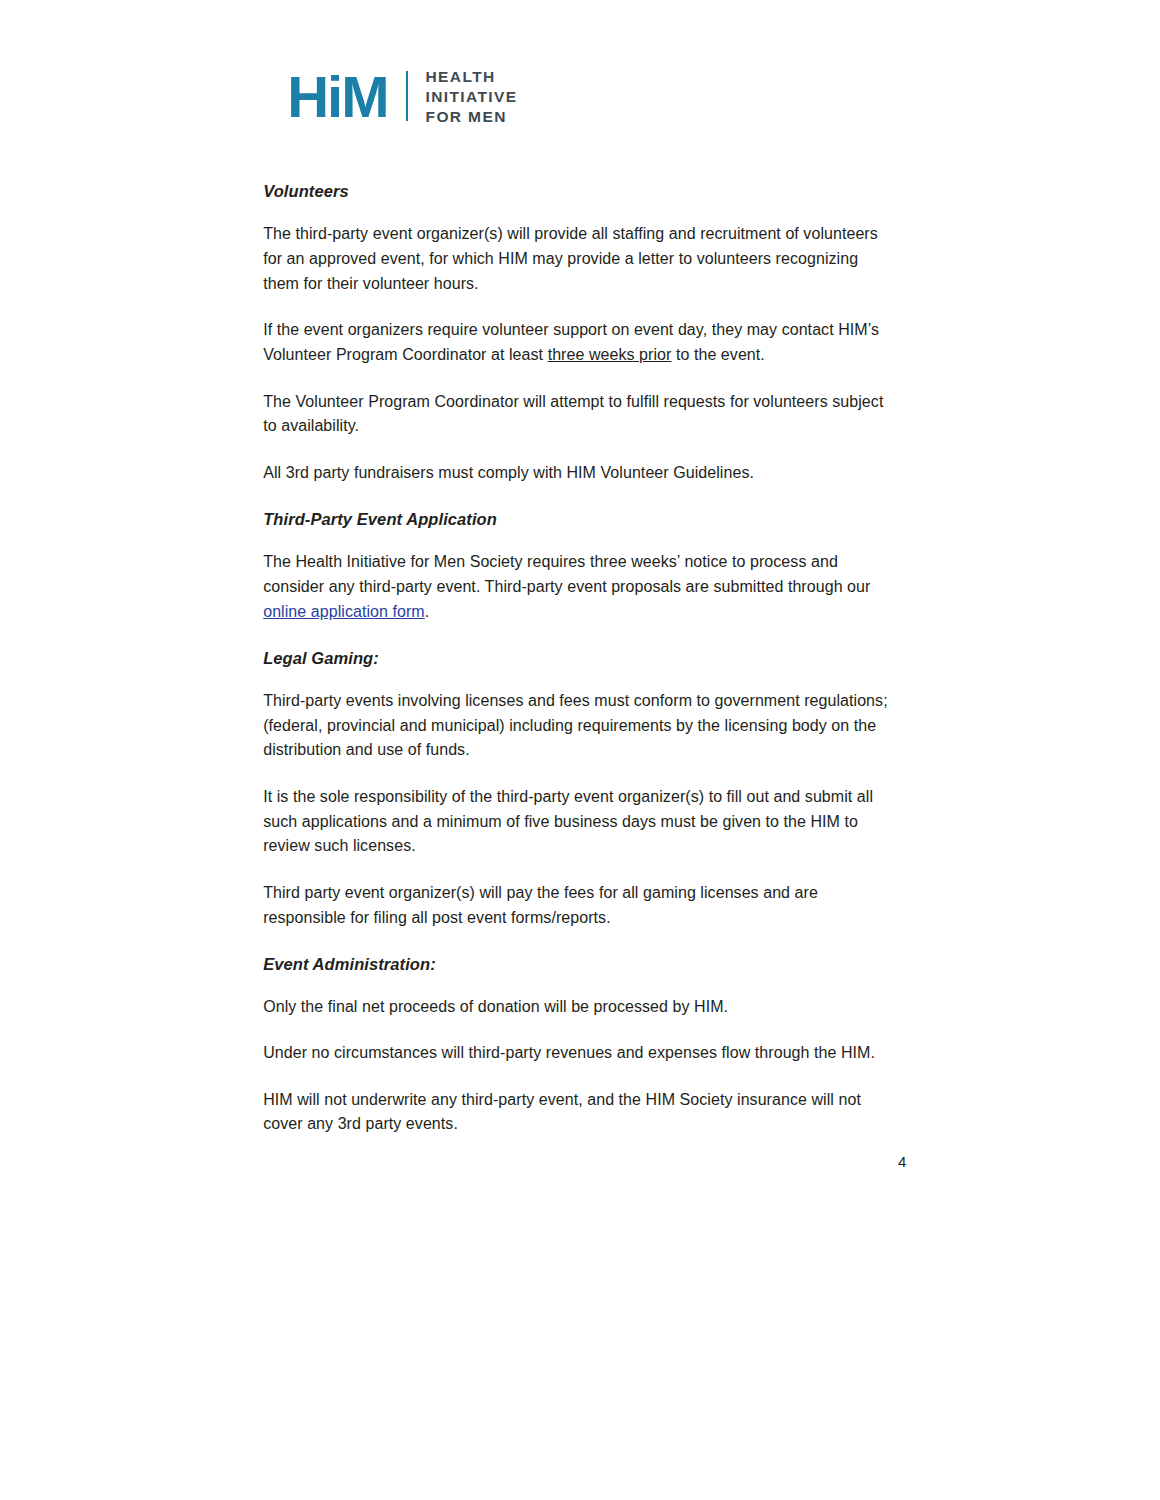HiM Health
Initiative
for Men
Volunteers
The third-party event organizer(s) will provide all staffing and recruitment of volunteers for an approved event, for which HIM may provide a letter to volunteers recognizing them for their volunteer hours.
If the event organizers require volunteer support on event day, they may contact HIM’s Volunteer Program Coordinator at least three weeks prior to the event.
The Volunteer Program Coordinator will attempt to fulfill requests for volunteers subject to availability.
All 3rd party fundraisers must comply with HIM Volunteer Guidelines.
Third-Party Event Application
The Health Initiative for Men Society requires three weeks’ notice to process and consider any third-party event. Third-party event proposals are submitted through our online application form.
Legal Gaming:
Third-party events involving licenses and fees must conform to government regulations; (federal, provincial and municipal) including requirements by the licensing body on the distribution and use of funds.
It is the sole responsibility of the third-party event organizer(s) to fill out and submit all such applications and a minimum of five business days must be given to the HIM to review such licenses.
Third party event organizer(s) will pay the fees for all gaming licenses and are responsible for filing all post event forms/reports.
Event Administration:
Only the final net proceeds of donation will be processed by HIM.
Under no circumstances will third-party revenues and expenses flow through the HIM.
HIM will not underwrite any third-party event, and the HIM Society insurance will not cover any 3rd party events.
4